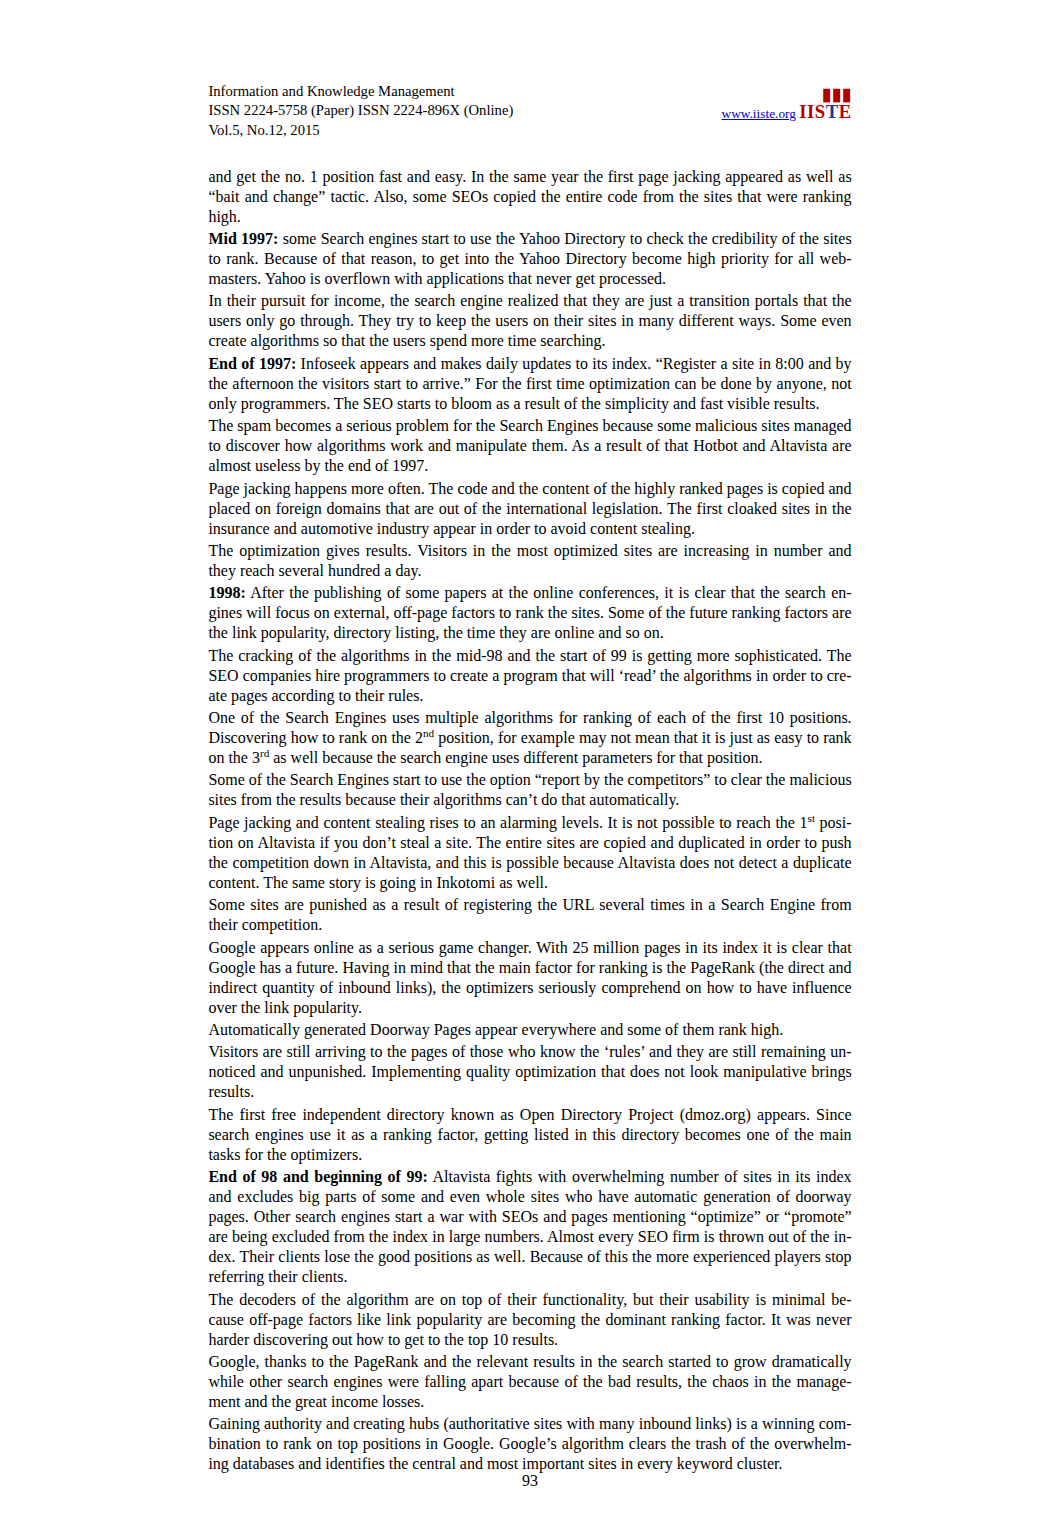Information and Knowledge Management ISSN 2224-5758 (Paper) ISSN 2224-896X (Online) Vol.5, No.12, 2015
www.iiste.org ▮▮▮ IISTE
and get the no. 1 position fast and easy. In the same year the first page jacking appeared as well as “bait and change” tactic. Also, some SEOs copied the entire code from the sites that were ranking high.
Mid 1997: some Search engines start to use the Yahoo Directory to check the credibility of the sites to rank. Because of that reason, to get into the Yahoo Directory become high priority for all webmasters. Yahoo is overflown with applications that never get processed.
In their pursuit for income, the search engine realized that they are just a transition portals that the users only go through. They try to keep the users on their sites in many different ways. Some even create algorithms so that the users spend more time searching.
End of 1997: Infoseek appears and makes daily updates to its index. “Register a site in 8:00 and by the afternoon the visitors start to arrive.” For the first time optimization can be done by anyone, not only programmers. The SEO starts to bloom as a result of the simplicity and fast visible results.
The spam becomes a serious problem for the Search Engines because some malicious sites managed to discover how algorithms work and manipulate them. As a result of that Hotbot and Altavista are almost useless by the end of 1997.
Page jacking happens more often. The code and the content of the highly ranked pages is copied and placed on foreign domains that are out of the international legislation. The first cloaked sites in the insurance and automotive industry appear in order to avoid content stealing.
The optimization gives results. Visitors in the most optimized sites are increasing in number and they reach several hundred a day.
1998: After the publishing of some papers at the online conferences, it is clear that the search engines will focus on external, off-page factors to rank the sites. Some of the future ranking factors are the link popularity, directory listing, the time they are online and so on.
The cracking of the algorithms in the mid-98 and the start of 99 is getting more sophisticated. The SEO companies hire programmers to create a program that will ‘read’ the algorithms in order to create pages according to their rules.
One of the Search Engines uses multiple algorithms for ranking of each of the first 10 positions. Discovering how to rank on the 2nd position, for example may not mean that it is just as easy to rank on the 3rd as well because the search engine uses different parameters for that position.
Some of the Search Engines start to use the option “report by the competitors” to clear the malicious sites from the results because their algorithms can’t do that automatically.
Page jacking and content stealing rises to an alarming levels. It is not possible to reach the 1st position on Altavista if you don’t steal a site. The entire sites are copied and duplicated in order to push the competition down in Altavista, and this is possible because Altavista does not detect a duplicate content. The same story is going in Inkotomi as well.
Some sites are punished as a result of registering the URL several times in a Search Engine from their competition.
Google appears online as a serious game changer. With 25 million pages in its index it is clear that Google has a future. Having in mind that the main factor for ranking is the PageRank (the direct and indirect quantity of inbound links), the optimizers seriously comprehend on how to have influence over the link popularity.
Automatically generated Doorway Pages appear everywhere and some of them rank high.
Visitors are still arriving to the pages of those who know the ‘rules’ and they are still remaining unnoticed and unpunished. Implementing quality optimization that does not look manipulative brings results.
The first free independent directory known as Open Directory Project (dmoz.org) appears. Since search engines use it as a ranking factor, getting listed in this directory becomes one of the main tasks for the optimizers.
End of 98 and beginning of 99: Altavista fights with overwhelming number of sites in its index and excludes big parts of some and even whole sites who have automatic generation of doorway pages. Other search engines start a war with SEOs and pages mentioning “optimize” or “promote” are being excluded from the index in large numbers. Almost every SEO firm is thrown out of the index. Their clients lose the good positions as well. Because of this the more experienced players stop referring their clients.
The decoders of the algorithm are on top of their functionality, but their usability is minimal because off-page factors like link popularity are becoming the dominant ranking factor. It was never harder discovering out how to get to the top 10 results.
Google, thanks to the PageRank and the relevant results in the search started to grow dramatically while other search engines were falling apart because of the bad results, the chaos in the management and the great income losses.
Gaining authority and creating hubs (authoritative sites with many inbound links) is a winning combination to rank on top positions in Google. Google’s algorithm clears the trash of the overwhelming databases and identifies the central and most important sites in every keyword cluster.
93